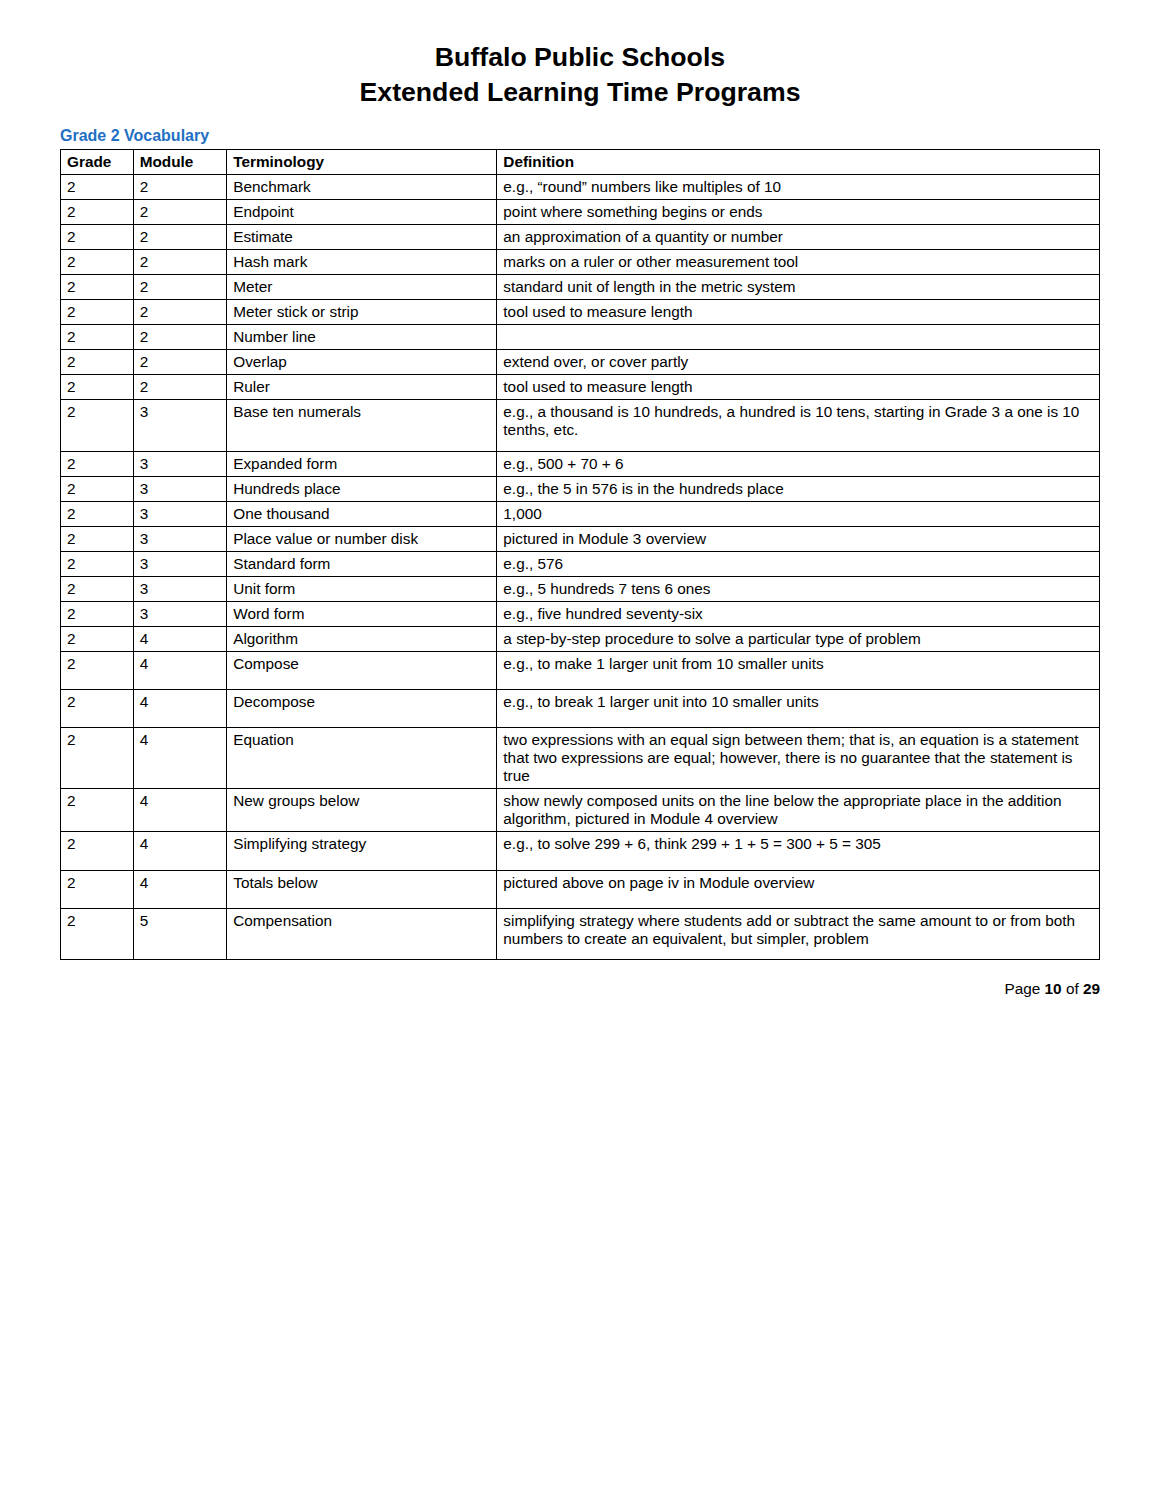Buffalo Public Schools
Extended Learning Time Programs
Grade 2 Vocabulary
| Grade | Module | Terminology | Definition |
| --- | --- | --- | --- |
| 2 | 2 | Benchmark | e.g., “round” numbers like multiples of 10 |
| 2 | 2 | Endpoint | point where something begins or ends |
| 2 | 2 | Estimate | an approximation of a quantity or number |
| 2 | 2 | Hash mark | marks on a ruler or other measurement tool |
| 2 | 2 | Meter | standard unit of length in the metric system |
| 2 | 2 | Meter stick or strip | tool used to measure length |
| 2 | 2 | Number line | |
| 2 | 2 | Overlap | extend over, or cover partly |
| 2 | 2 | Ruler | tool used to measure length |
| 2 | 3 | Base ten numerals | e.g., a thousand is 10 hundreds, a hundred is 10 tens, starting in Grade 3 a one is 10 tenths, etc. |
| 2 | 3 | Expanded form | e.g., 500 + 70 + 6 |
| 2 | 3 | Hundreds place | e.g., the 5 in 576 is in the hundreds place |
| 2 | 3 | One thousand | 1,000 |
| 2 | 3 | Place value or number disk | pictured in Module 3 overview |
| 2 | 3 | Standard form | e.g., 576 |
| 2 | 3 | Unit form | e.g., 5 hundreds 7 tens 6 ones |
| 2 | 3 | Word form | e.g., five hundred seventy-six |
| 2 | 4 | Algorithm | a step-by-step procedure to solve a particular type of problem |
| 2 | 4 | Compose | e.g., to make 1 larger unit from 10 smaller units |
| 2 | 4 | Decompose | e.g., to break 1 larger unit into 10 smaller units |
| 2 | 4 | Equation | two expressions with an equal sign between them; that is, an equation is a statement that two expressions are equal; however, there is no guarantee that the statement is true |
| 2 | 4 | New groups below | show newly composed units on the line below the appropriate place in the addition algorithm, pictured in Module 4 overview |
| 2 | 4 | Simplifying strategy | e.g., to solve 299 + 6, think 299 + 1 + 5 = 300 + 5 = 305 |
| 2 | 4 | Totals below | pictured above on page iv in Module overview |
| 2 | 5 | Compensation | simplifying strategy where students add or subtract the same amount to or from both numbers to create an equivalent, but simpler, problem |
Page 10 of 29